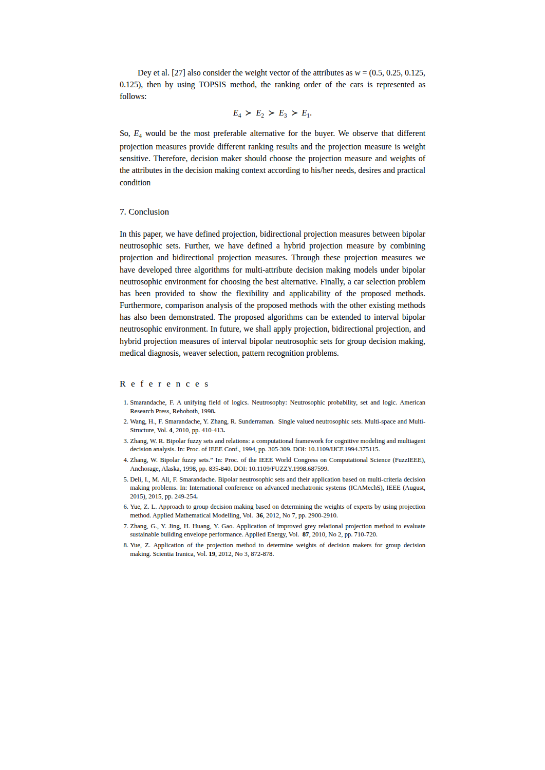Dey et al. [27] also consider the weight vector of the attributes as w = (0.5, 0.25, 0.125, 0.125), then by using TOPSIS method, the ranking order of the cars is represented as follows:
E4 ≻ E2 ≻ E3 ≻ E1.
So, E4 would be the most preferable alternative for the buyer. We observe that different projection measures provide different ranking results and the projection measure is weight sensitive. Therefore, decision maker should choose the projection measure and weights of the attributes in the decision making context according to his/her needs, desires and practical condition
7. Conclusion
In this paper, we have defined projection, bidirectional projection measures between bipolar neutrosophic sets. Further, we have defined a hybrid projection measure by combining projection and bidirectional projection measures. Through these projection measures we have developed three algorithms for multi-attribute decision making models under bipolar neutrosophic environment for choosing the best alternative. Finally, a car selection problem has been provided to show the flexibility and applicability of the proposed methods. Furthermore, comparison analysis of the proposed methods with the other existing methods has also been demonstrated. The proposed algorithms can be extended to interval bipolar neutrosophic environment. In future, we shall apply projection, bidirectional projection, and hybrid projection measures of interval bipolar neutrosophic sets for group decision making, medical diagnosis, weaver selection, pattern recognition problems.
R e f e r e n c e s
Smarandache, F. A unifying field of logics. Neutrosophy: Neutrosophic probability, set and logic. American Research Press, Rehoboth, 1998.
Wang, H., F. Smarandache, Y. Zhang, R. Sunderraman. Single valued neutrosophic sets. Multi-space and Multi-Structure, Vol. 4, 2010, pp. 410-413.
Zhang, W. R. Bipolar fuzzy sets and relations: a computational framework for cognitive modeling and multiagent decision analysis. In: Proc. of IEEE Conf., 1994, pp. 305-309. DOI: 10.1109/IJCF.1994.375115.
Zhang, W. Bipolar fuzzy sets.” In: Proc. of the IEEE World Congress on Computational Science (FuzzIEEE), Anchorage, Alaska, 1998, pp. 835-840. DOI: 10.1109/FUZZY.1998.687599.
Deli, I., M. Ali, F. Smarandache. Bipolar neutrosophic sets and their application based on multi-criteria decision making problems. In: International conference on advanced mechatronic systems (ICAMechS), IEEE (August, 2015), 2015, pp. 249-254.
Yue, Z. L. Approach to group decision making based on determining the weights of experts by using projection method. Applied Mathematical Modelling, Vol. 36, 2012, No 7, pp. 2900-2910.
Zhang, G., Y. Jing, H. Huang, Y. Gao. Application of improved grey relational projection method to evaluate sustainable building envelope performance. Applied Energy, Vol. 87, 2010, No 2, pp. 710-720.
Yue, Z. Application of the projection method to determine weights of decision makers for group decision making. Scientia Iranica, Vol. 19, 2012, No 3, 872-878.